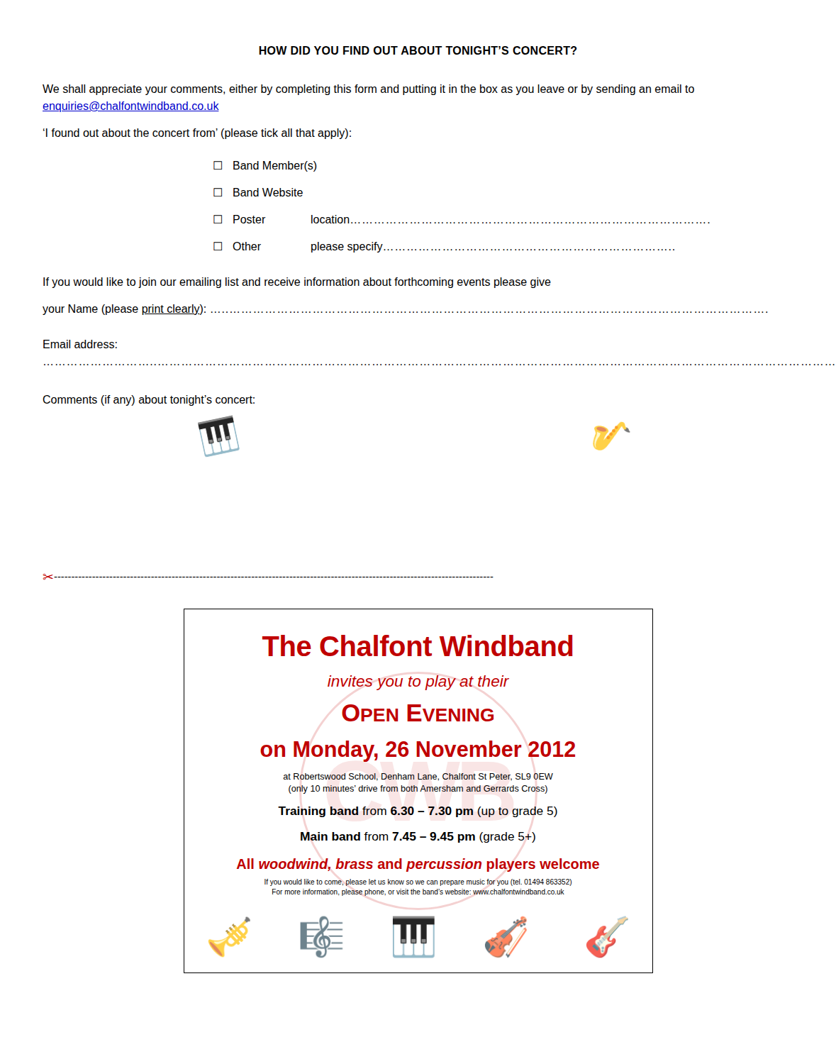HOW DID YOU FIND OUT ABOUT TONIGHT’S CONCERT?
We shall appreciate your comments, either by completing this form and putting it in the box as you leave or by sending an email to enquiries@chalfontwindband.co.uk
‘I found out about the concert from’ (please tick all that apply):
☐Band Member(s)
☐Band Website
☐Posterlocation……………………………………………………………………………….
☐Otherplease specify………………………………………………………………..
If you would like to join our emailing list and receive information about forthcoming events please give
your Name (please print clearly): …..……………………………………………………………………………………………………………………….
Email address: ………………………..………………………………………………………………………………………………………………………………………………………
Comments (if any) about tonight’s concert:
✂-------------------------------------------------------------------------------------------------------------------------------
🎹 🎷
The Chalfont Windband
invites you to play at their
OPEN EVENING
on Monday, 26 November 2012
at Robertswood School, Denham Lane, Chalfont St Peter, SL9 0EW
(only 10 minutes’ drive from both Amersham and Gerrards Cross)
Training band from 6.30 – 7.30 pm (up to grade 5)
Main band from 7.45 – 9.45 pm (grade 5+)
All woodwind, brass and percussion players welcome
If you would like to come, please let us know so we can prepare music for you (tel. 01494 863352)
For more information, please phone, or visit the band’s website: www.chalfontwindband.co.uk
🎺 🎼 🎹 🎻 🎸